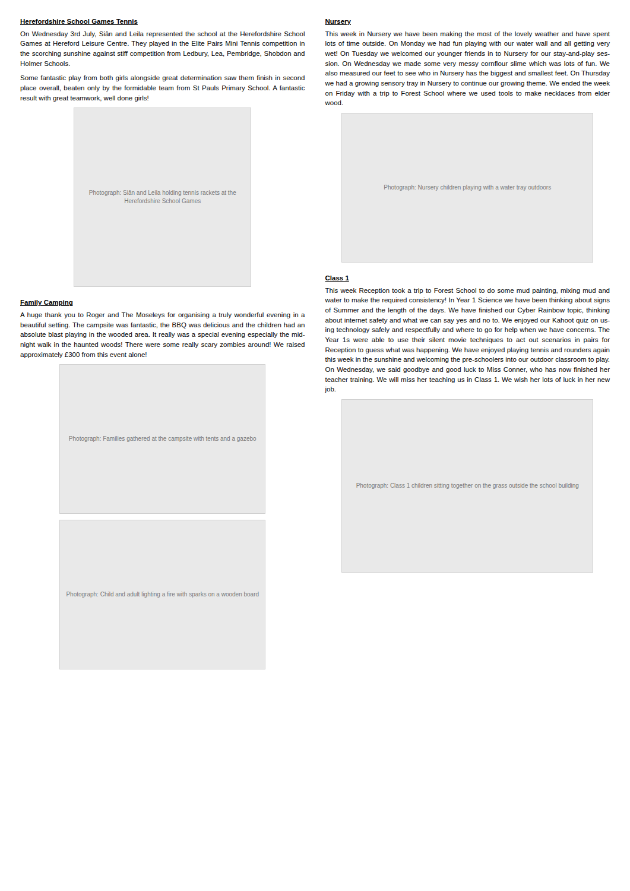Herefordshire School Games Tennis
On Wednesday 3rd July, Siân and Leila represented the school at the Herefordshire School Games at Hereford Leisure Centre. They played in the Elite Pairs Mini Tennis competition in the scorching sunshine against stiff competition from Ledbury, Lea, Pembridge, Shobdon and Holmer Schools.
Some fantastic play from both girls alongside great determination saw them finish in second place overall, beaten only by the formidable team from St Pauls Primary School. A fantastic result with great teamwork, well done girls!
Photograph: Siân and Leila holding tennis rackets at the Herefordshire School Games
Family Camping
A huge thank you to Roger and The Moseleys for organising a truly wonderful evening in a beautiful setting. The campsite was fantastic, the BBQ was delicious and the children had an absolute blast playing in the wooded area. It really was a special evening especially the midnight walk in the haunted woods! There were some really scary zombies around! We raised approximately £300 from this event alone!
Photograph: Families gathered at the campsite with tents and a gazebo
Photograph: Child and adult lighting a fire with sparks on a wooden board
Nursery
This week in Nursery we have been making the most of the lovely weather and have spent lots of time outside. On Monday we had fun playing with our water wall and all getting very wet! On Tuesday we welcomed our younger friends in to Nursery for our stay-and-play session. On Wednesday we made some very messy cornflour slime which was lots of fun. We also measured our feet to see who in Nursery has the biggest and smallest feet. On Thursday we had a growing sensory tray in Nursery to continue our growing theme. We ended the week on Friday with a trip to Forest School where we used tools to make necklaces from elder wood.
Photograph: Nursery children playing with a water tray outdoors
Class 1
This week Reception took a trip to Forest School to do some mud painting, mixing mud and water to make the required consistency! In Year 1 Science we have been thinking about signs of Summer and the length of the days. We have finished our Cyber Rainbow topic, thinking about internet safety and what we can say yes and no to. We enjoyed our Kahoot quiz on using technology safely and respectfully and where to go for help when we have concerns. The Year 1s were able to use their silent movie techniques to act out scenarios in pairs for Reception to guess what was happening. We have enjoyed playing tennis and rounders again this week in the sunshine and welcoming the pre-schoolers into our outdoor classroom to play. On Wednesday, we said goodbye and good luck to Miss Conner, who has now finished her teacher training. We will miss her teaching us in Class 1. We wish her lots of luck in her new job.
Photograph: Class 1 children sitting together on the grass outside the school building